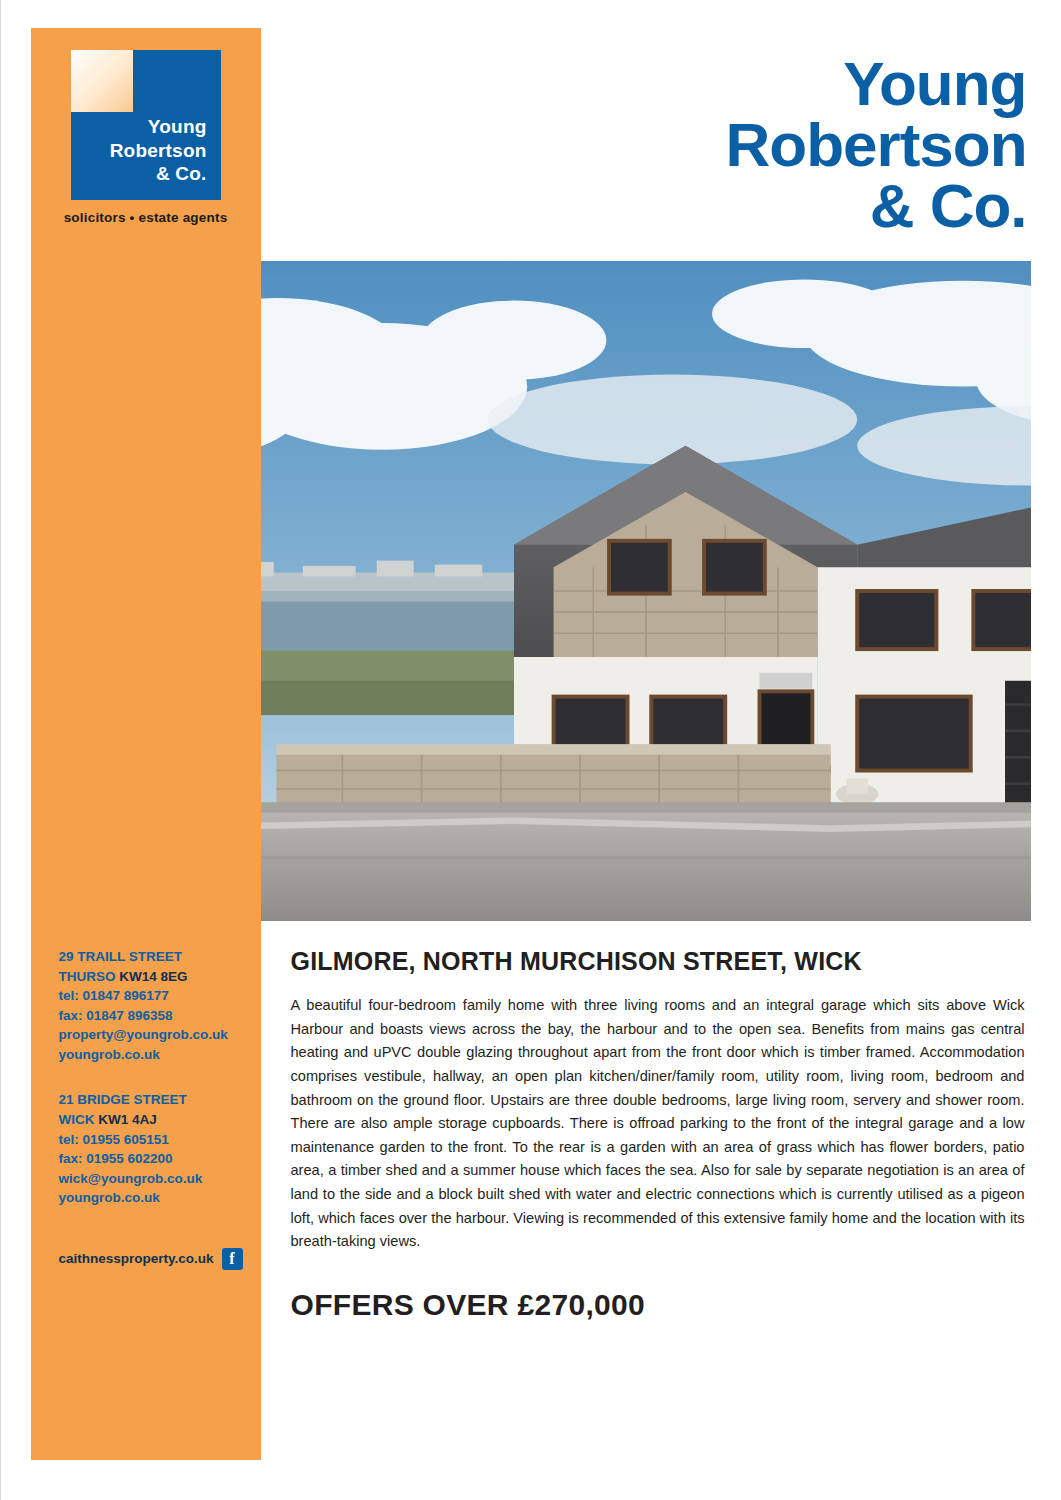Young
Robertson
& Co.
solicitors • estate agents
Young
Robertson
& Co.
29 TRAILL STREET
THURSO KW14 8EG
tel: 01847 896177
fax: 01847 896358
property@youngrob.co.uk
youngrob.co.uk
21 BRIDGE STREET
WICK KW1 4AJ
tel: 01955 605151
fax: 01955 602200
wick@youngrob.co.uk
youngrob.co.uk
caithnessproperty.co.uk f
GILMORE, NORTH MURCHISON STREET, WICK
A beautiful four-bedroom family home with three living rooms and an integral garage which sits above Wick Harbour and boasts views across the bay, the harbour and to the open sea. Benefits from mains gas central heating and uPVC double glazing throughout apart from the front door which is timber framed. Accommodation comprises vestibule, hallway, an open plan kitchen/diner/family room, utility room, living room, bedroom and bathroom on the ground floor. Upstairs are three double bedrooms, large living room, servery and shower room. There are also ample storage cupboards. There is offroad parking to the front of the integral garage and a low maintenance garden to the front. To the rear is a garden with an area of grass which has flower borders, patio area, a timber shed and a summer house which faces the sea. Also for sale by separate negotiation is an area of land to the side and a block built shed with water and electric connections which is currently utilised as a pigeon loft, which faces over the harbour. Viewing is recommended of this extensive family home and the location with its breath-taking views.
OFFERS OVER £270,000